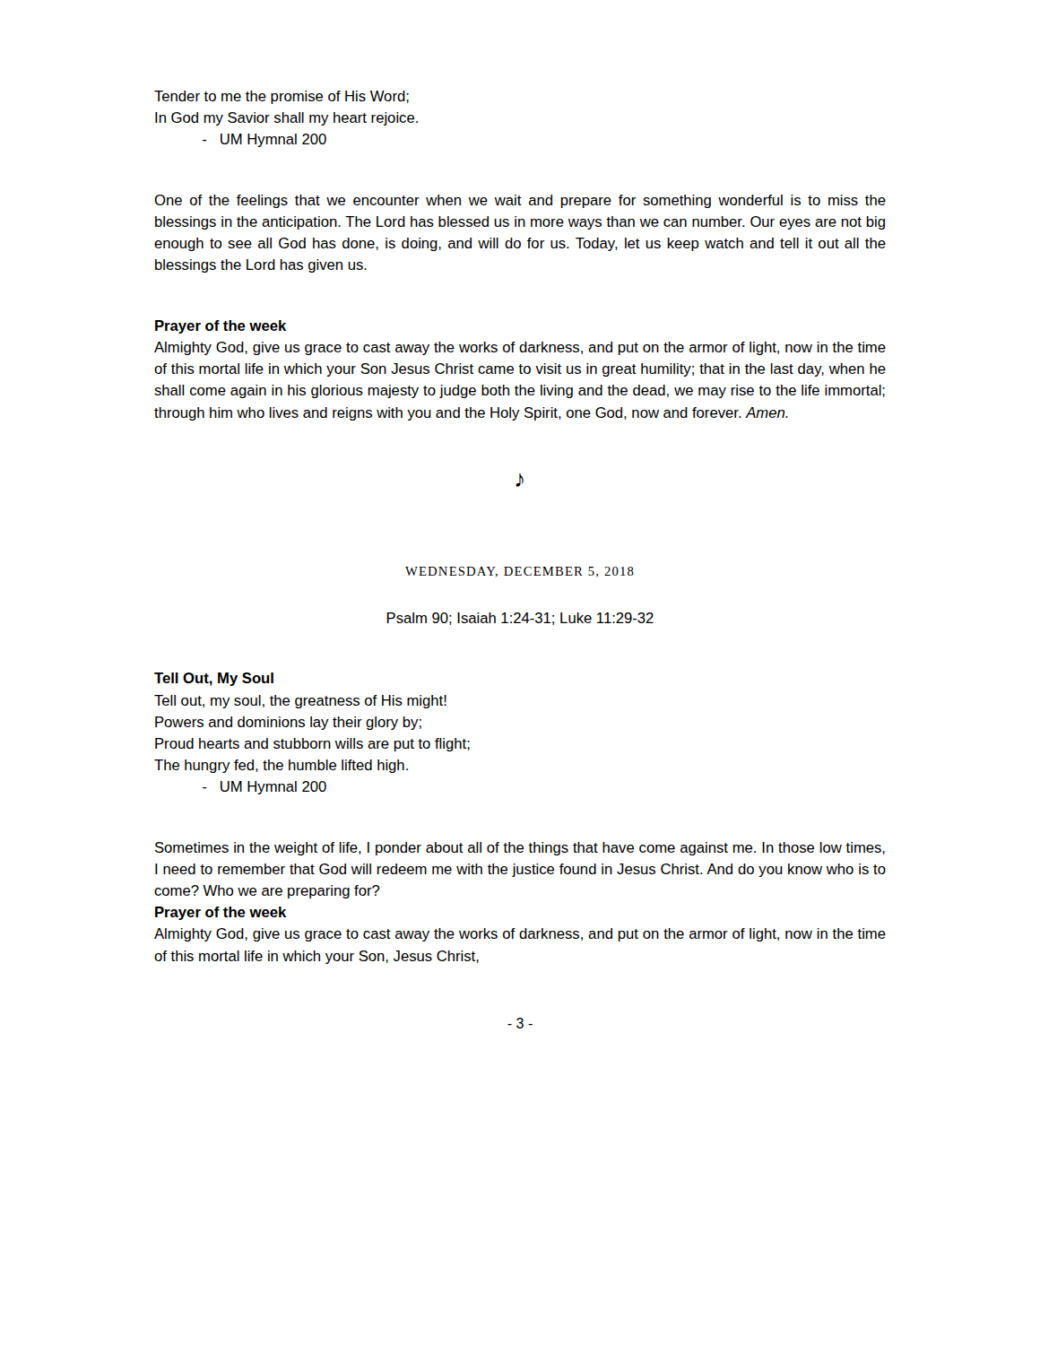Tender to me the promise of His Word;
In God my Savior shall my heart rejoice.
- UM Hymnal 200
One of the feelings that we encounter when we wait and prepare for something wonderful is to miss the blessings in the anticipation. The Lord has blessed us in more ways than we can number. Our eyes are not big enough to see all God has done, is doing, and will do for us. Today, let us keep watch and tell it out all the blessings the Lord has given us.
Prayer of the week
Almighty God, give us grace to cast away the works of darkness, and put on the armor of light, now in the time of this mortal life in which your Son Jesus Christ came to visit us in great humility; that in the last day, when he shall come again in his glorious majesty to judge both the living and the dead, we may rise to the life immortal; through him who lives and reigns with you and the Holy Spirit, one God, now and forever. Amen.
♪
WEDNESDAY, DECEMBER 5, 2018
Psalm 90; Isaiah 1:24-31; Luke 11:29-32
Tell Out, My Soul
Tell out, my soul, the greatness of His might!
Powers and dominions lay their glory by;
Proud hearts and stubborn wills are put to flight;
The hungry fed, the humble lifted high.
- UM Hymnal 200
Sometimes in the weight of life, I ponder about all of the things that have come against me. In those low times, I need to remember that God will redeem me with the justice found in Jesus Christ. And do you know who is to come? Who we are preparing for?
Prayer of the week
Almighty God, give us grace to cast away the works of darkness, and put on the armor of light, now in the time of this mortal life in which your Son, Jesus Christ,
- 3 -